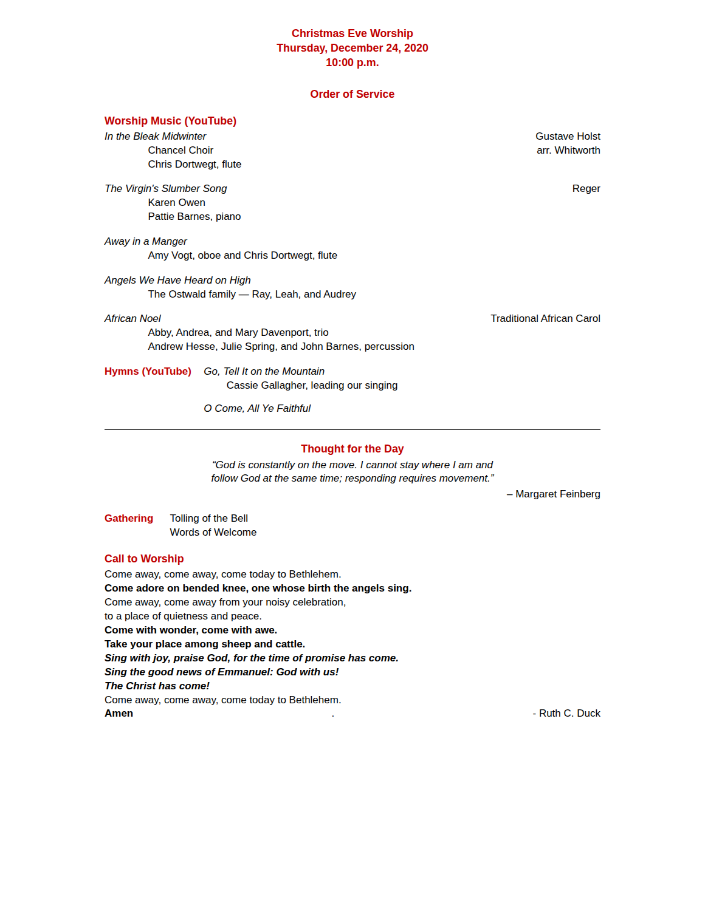Christmas Eve Worship
Thursday, December 24, 2020
10:00 p.m.
Order of Service
Worship Music (YouTube)
In the Bleak Midwinter Gustave Holst
Chancel Choir arr. Whitworth
Chris Dortwegt, flute
The Virgin's Slumber Song Reger
Karen Owen
Pattie Barnes, piano
Away in a Manger
Amy Vogt, oboe and Chris Dortwegt, flute
Angels We Have Heard on High
The Ostwald family — Ray, Leah, and Audrey
African Noel Traditional African Carol
Abby, Andrea, and Mary Davenport, trio
Andrew Hesse, Julie Spring, and John Barnes, percussion
Hymns (YouTube) Go, Tell It on the Mountain
Cassie Gallagher, leading our singing
Hymns (YouTube) O Come, All Ye Faithful
Thought for the Day
“God is constantly on the move. I cannot stay where I am and
follow God at the same time; responding requires movement.”
– Margaret Feinberg
Gathering Tolling of the Bell
Words of Welcome
Call to Worship
Come away, come away, come today to Bethlehem.
Come adore on bended knee, one whose birth the angels sing.
Come away, come away from your noisy celebration,
to a place of quietness and peace.
Come with wonder, come with awe.
Take your place among sheep and cattle.
Sing with joy, praise God, for the time of promise has come.
Sing the good news of Emmanuel: God with us!
The Christ has come!
Come away, come away, come today to Bethlehem.
Amen. - Ruth C. Duck